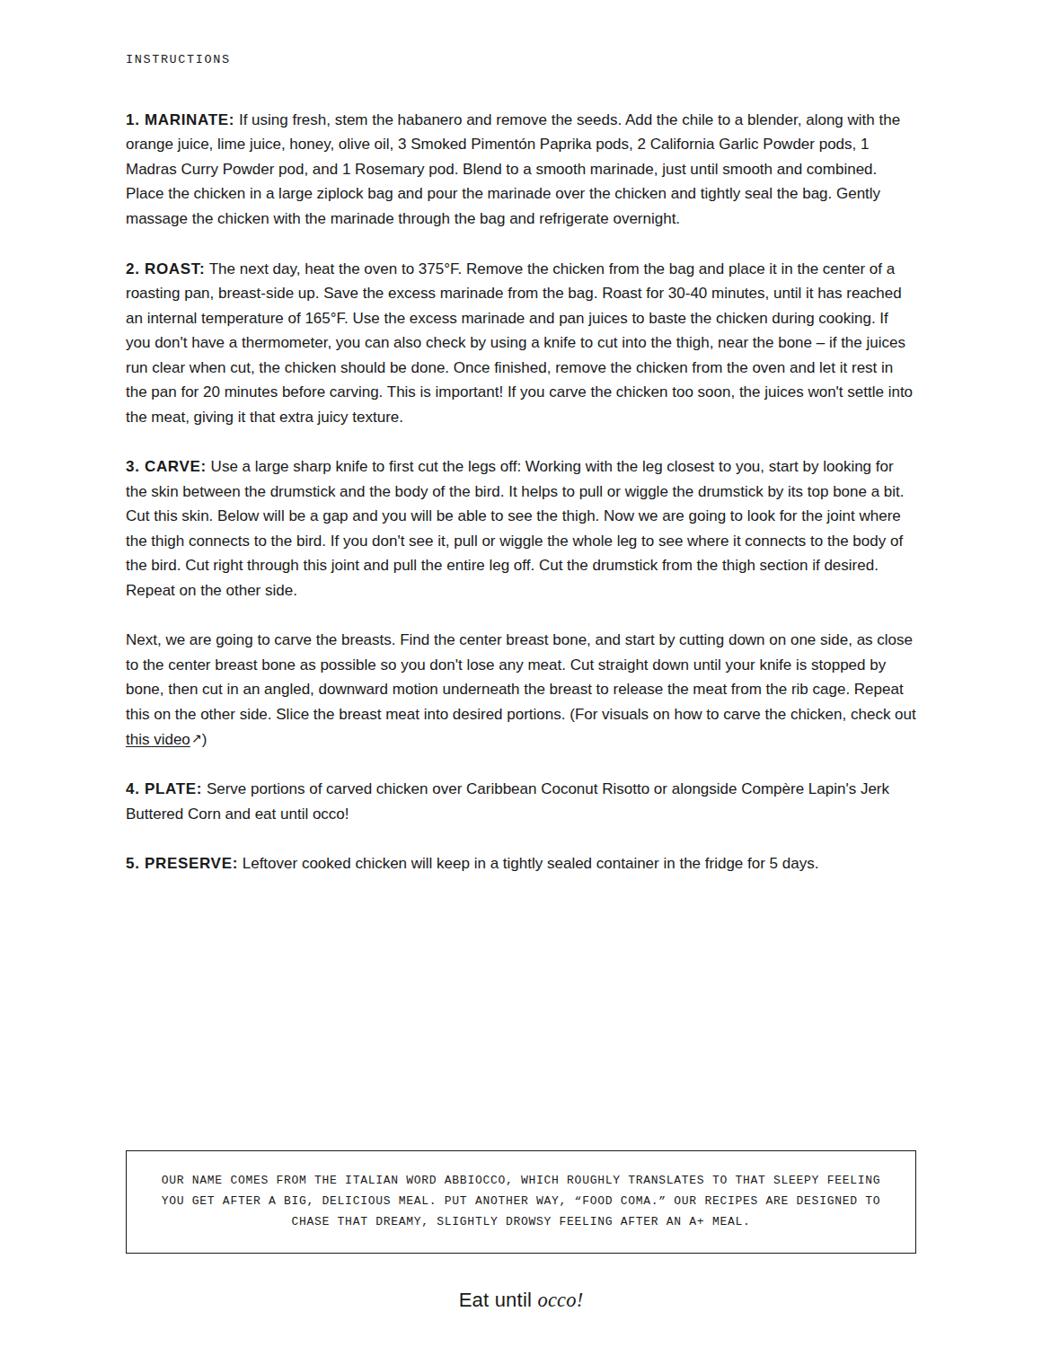Instructions
1. MARINATE: If using fresh, stem the habanero and remove the seeds. Add the chile to a blender, along with the orange juice, lime juice, honey, olive oil, 3 Smoked Pimentón Paprika pods, 2 California Garlic Powder pods, 1 Madras Curry Powder pod, and 1 Rosemary pod. Blend to a smooth marinade, just until smooth and combined. Place the chicken in a large ziplock bag and pour the marinade over the chicken and tightly seal the bag. Gently massage the chicken with the marinade through the bag and refrigerate overnight.
2. ROAST: The next day, heat the oven to 375°F. Remove the chicken from the bag and place it in the center of a roasting pan, breast-side up. Save the excess marinade from the bag. Roast for 30-40 minutes, until it has reached an internal temperature of 165°F. Use the excess marinade and pan juices to baste the chicken during cooking. If you don't have a thermometer, you can also check by using a knife to cut into the thigh, near the bone – if the juices run clear when cut, the chicken should be done. Once finished, remove the chicken from the oven and let it rest in the pan for 20 minutes before carving. This is important! If you carve the chicken too soon, the juices won't settle into the meat, giving it that extra juicy texture.
3. CARVE: Use a large sharp knife to first cut the legs off: Working with the leg closest to you, start by looking for the skin between the drumstick and the body of the bird. It helps to pull or wiggle the drumstick by its top bone a bit. Cut this skin. Below will be a gap and you will be able to see the thigh. Now we are going to look for the joint where the thigh connects to the bird. If you don't see it, pull or wiggle the whole leg to see where it connects to the body of the bird. Cut right through this joint and pull the entire leg off. Cut the drumstick from the thigh section if desired. Repeat on the other side.
Next, we are going to carve the breasts. Find the center breast bone, and start by cutting down on one side, as close to the center breast bone as possible so you don't lose any meat. Cut straight down until your knife is stopped by bone, then cut in an angled, downward motion underneath the breast to release the meat from the rib cage. Repeat this on the other side. Slice the breast meat into desired portions. (For visuals on how to carve the chicken, check out this video↗)
4. PLATE: Serve portions of carved chicken over Caribbean Coconut Risotto or alongside Compère Lapin's Jerk Buttered Corn and eat until occo!
5. PRESERVE: Leftover cooked chicken will keep in a tightly sealed container in the fridge for 5 days.
Our name comes from the Italian word abbiocco, which roughly translates to that sleepy feeling you get after a big, delicious meal. Put another way, “food coma.” Our recipes are designed to chase that dreamy, slightly drowsy feeling after an A+ meal.
Eat until occo!